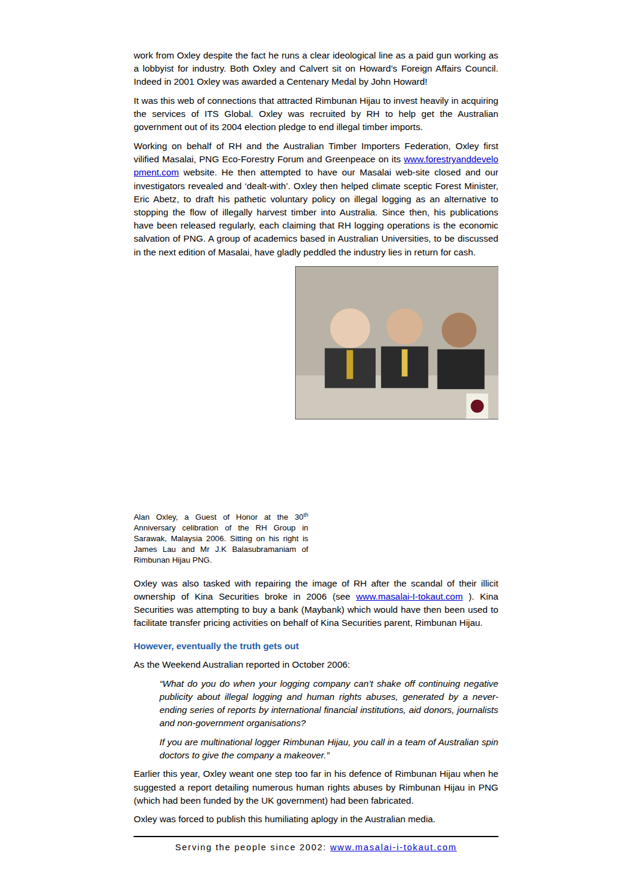work from Oxley despite the fact he runs a clear ideological line as a paid gun working as a lobbyist for industry. Both Oxley and Calvert sit on Howard’s Foreign Affairs Council. Indeed in 2001 Oxley was awarded a Centenary Medal by John Howard!
It was this web of connections that attracted Rimbunan Hijau to invest heavily in acquiring the services of ITS Global. Oxley was recruited by RH to help get the Australian government out of its 2004 election pledge to end illegal timber imports.
Working on behalf of RH and the Australian Timber Importers Federation, Oxley first vilified Masalai, PNG Eco-Forestry Forum and Greenpeace on its www.forestryanddevelopment.com website. He then attempted to have our Masalai web-site closed and our investigators revealed and ‘dealt-with’. Oxley then helped climate sceptic Forest Minister, Eric Abetz, to draft his pathetic voluntary policy on illegal logging as an alternative to stopping the flow of illegally harvest timber into Australia. Since then, his publications have been released regularly, each claiming that RH logging operations is the economic salvation of PNG. A group of academics based in Australian Universities, to be discussed in the next edition of Masalai, have gladly peddled the industry lies in return for cash.
Alan Oxley, a Guest of Honor at the 30th Anniversary celibration of the RH Group in Sarawak, Malaysia 2006. Sitting on his right is James Lau and Mr J.K Balasubramaniam of Rimbunan Hijau PNG.
Oxley was also tasked with repairing the image of RH after the scandal of their illicit ownership of Kina Securities broke in 2006 (see www.masalai-I-tokaut.com ). Kina Securities was attempting to buy a bank (Maybank) which would have then been used to facilitate transfer pricing activities on behalf of Kina Securities parent, Rimbunan Hijau.
However, eventually the truth gets out
As the Weekend Australian reported in October 2006:
“What do you do when your logging company can’t shake off continuing negative publicity about illegal logging and human rights abuses, generated by a never-ending series of reports by international financial institutions, aid donors, journalists and non-government organisations?
If you are multinational logger Rimbunan Hijau, you call in a team of Australian spin doctors to give the company a makeover.”
Earlier this year, Oxley weant one step too far in his defence of Rimbunan Hijau when he suggested a report detailing numerous human rights abuses by Rimbunan Hijau in PNG (which had been funded by the UK government) had been fabricated.
Oxley was forced to publish this humiliating aplogy in the Australian media.
Serving the people since 2002: www.masalai-i-tokaut.com